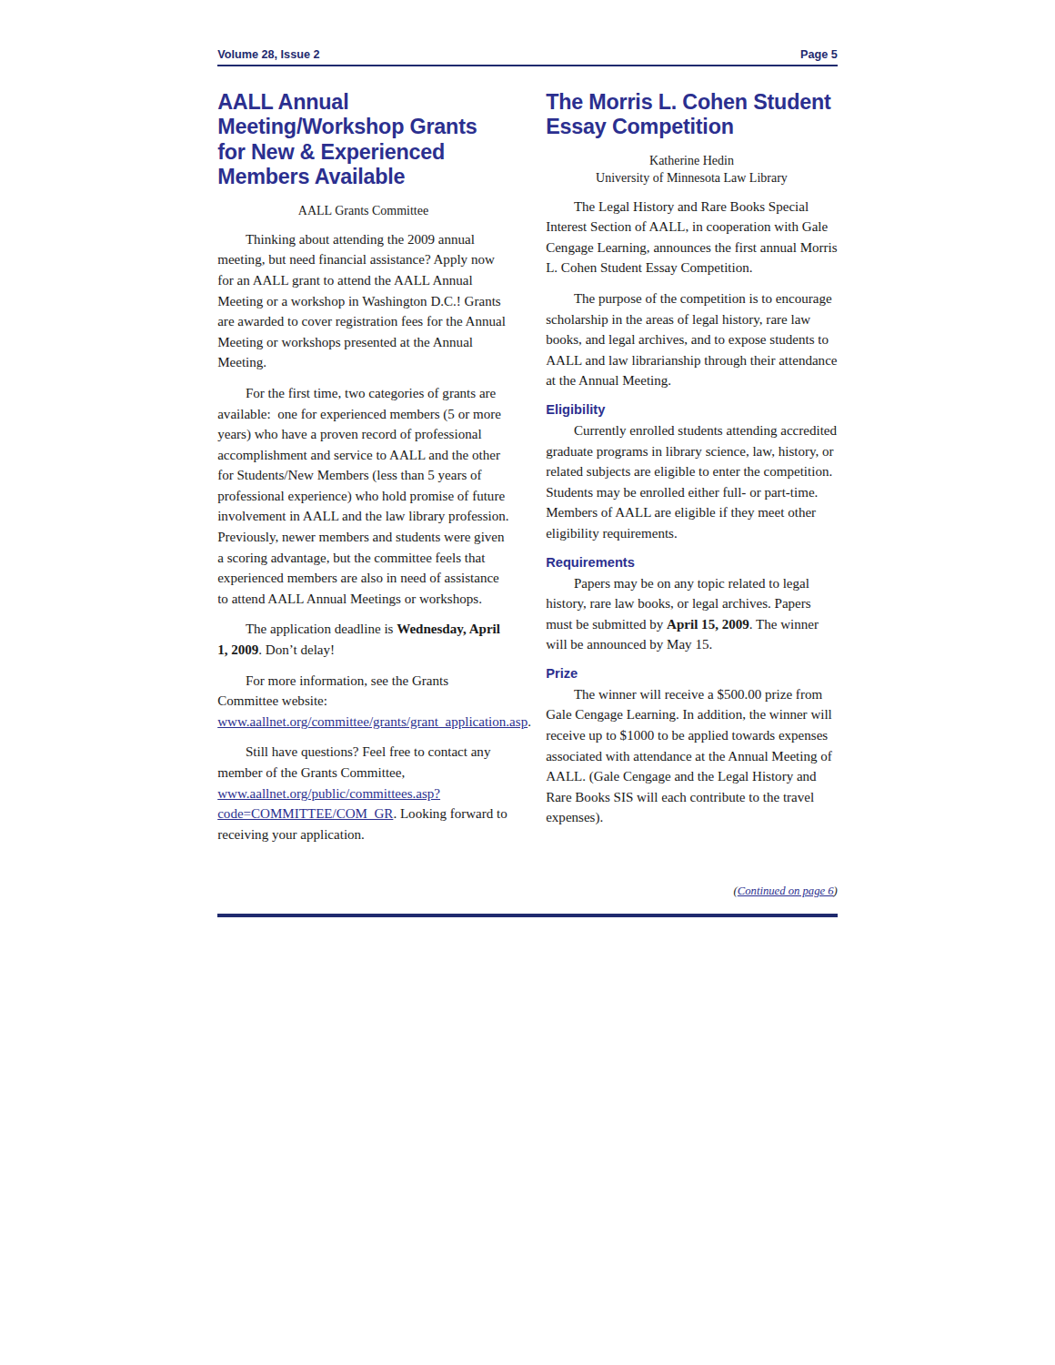Volume 28, Issue 2 Page 5
AALL Annual Meeting/Workshop Grants for New & Experienced Members Available
AALL Grants Committee
Thinking about attending the 2009 annual meeting, but need financial assistance? Apply now for an AALL grant to attend the AALL Annual Meeting or a workshop in Washington D.C.! Grants are awarded to cover registration fees for the Annual Meeting or workshops presented at the Annual Meeting.
For the first time, two categories of grants are available: one for experienced members (5 or more years) who have a proven record of professional accomplishment and service to AALL and the other for Students/New Members (less than 5 years of professional experience) who hold promise of future involvement in AALL and the law library profession. Previously, newer members and students were given a scoring advantage, but the committee feels that experienced members are also in need of assistance to attend AALL Annual Meetings or workshops.
The application deadline is Wednesday, April 1, 2009. Don’t delay!
For more information, see the Grants Committee website: www.aallnet.org/committee/grants/grant_application.asp.
Still have questions? Feel free to contact any member of the Grants Committee, www.aallnet.org/public/committees.asp?code=COMMITTEE/COM_GR. Looking forward to receiving your application.
The Morris L. Cohen Student Essay Competition
Katherine Hedin
University of Minnesota Law Library
The Legal History and Rare Books Special Interest Section of AALL, in cooperation with Gale Cengage Learning, announces the first annual Morris L. Cohen Student Essay Competition.
The purpose of the competition is to encourage scholarship in the areas of legal history, rare law books, and legal archives, and to expose students to AALL and law librarianship through their attendance at the Annual Meeting.
Eligibility
Currently enrolled students attending accredited graduate programs in library science, law, history, or related subjects are eligible to enter the competition. Students may be enrolled either full- or part-time. Members of AALL are eligible if they meet other eligibility requirements.
Requirements
Papers may be on any topic related to legal history, rare law books, or legal archives. Papers must be submitted by April 15, 2009. The winner will be announced by May 15.
Prize
The winner will receive a $500.00 prize from Gale Cengage Learning. In addition, the winner will receive up to $1000 to be applied towards expenses associated with attendance at the Annual Meeting of AALL. (Gale Cengage and the Legal History and Rare Books SIS will each contribute to the travel expenses).
(Continued on page 6)